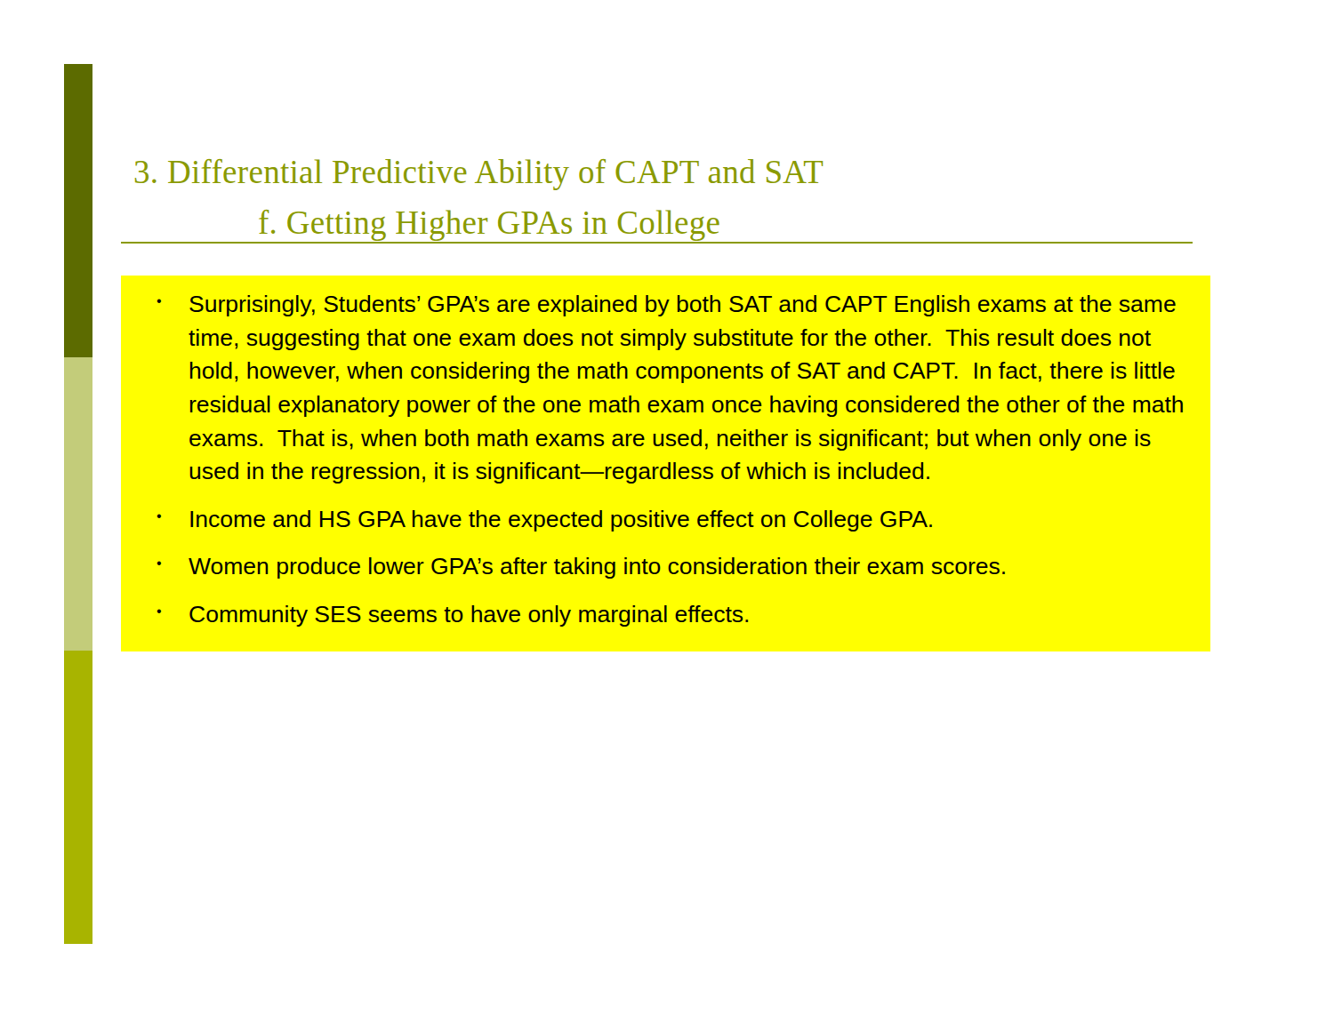3. Differential Predictive Ability of CAPT and SAT f. Getting Higher GPAs in College
Surprisingly, Students’ GPA’s are explained by both SAT and CAPT English exams at the same time, suggesting that one exam does not simply substitute for the other. This result does not hold, however, when considering the math components of SAT and CAPT. In fact, there is little residual explanatory power of the one math exam once having considered the other of the math exams. That is, when both math exams are used, neither is significant; but when only one is used in the regression, it is significant—regardless of which is included.
Income and HS GPA have the expected positive effect on College GPA.
Women produce lower GPA’s after taking into consideration their exam scores.
Community SES seems to have only marginal effects.